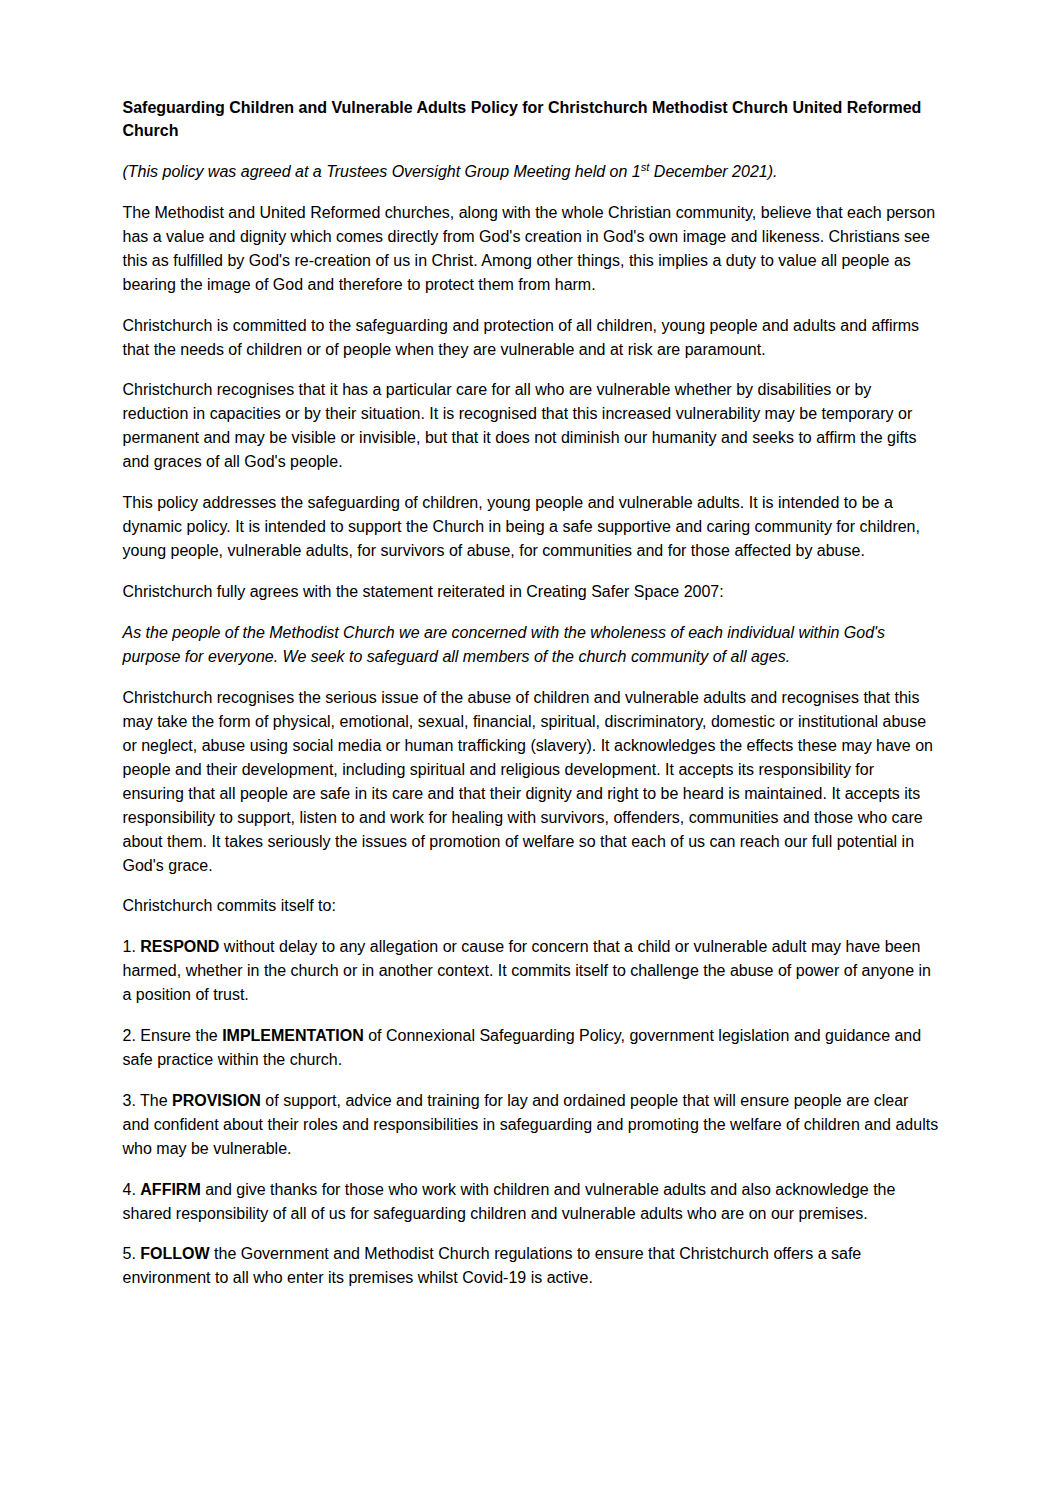Safeguarding Children and Vulnerable Adults Policy for Christchurch Methodist Church United Reformed Church
(This policy was agreed at a Trustees Oversight Group Meeting held on 1st December 2021).
The Methodist and United Reformed churches, along with the whole Christian community, believe that each person has a value and dignity which comes directly from God's creation in God's own image and likeness. Christians see this as fulfilled by God's re-creation of us in Christ. Among other things, this implies a duty to value all people as bearing the image of God and therefore to protect them from harm.
Christchurch is committed to the safeguarding and protection of all children, young people and adults and affirms that the needs of children or of people when they are vulnerable and at risk are paramount.
Christchurch recognises that it has a particular care for all who are vulnerable whether by disabilities or by reduction in capacities or by their situation. It is recognised that this increased vulnerability may be temporary or permanent and may be visible or invisible, but that it does not diminish our humanity and seeks to affirm the gifts and graces of all God's people.
This policy addresses the safeguarding of children, young people and vulnerable adults. It is intended to be a dynamic policy. It is intended to support the Church in being a safe supportive and caring community for children, young people, vulnerable adults, for survivors of abuse, for communities and for those affected by abuse.
Christchurch fully agrees with the statement reiterated in Creating Safer Space 2007:
As the people of the Methodist Church we are concerned with the wholeness of each individual within God's purpose for everyone. We seek to safeguard all members of the church community of all ages.
Christchurch recognises the serious issue of the abuse of children and vulnerable adults and recognises that this may take the form of physical, emotional, sexual, financial, spiritual, discriminatory, domestic or institutional abuse or neglect, abuse using social media or human trafficking (slavery). It acknowledges the effects these may have on people and their development, including spiritual and religious development. It accepts its responsibility for ensuring that all people are safe in its care and that their dignity and right to be heard is maintained. It accepts its responsibility to support, listen to and work for healing with survivors, offenders, communities and those who care about them. It takes seriously the issues of promotion of welfare so that each of us can reach our full potential in God's grace.
Christchurch commits itself to:
1. RESPOND without delay to any allegation or cause for concern that a child or vulnerable adult may have been harmed, whether in the church or in another context. It commits itself to challenge the abuse of power of anyone in a position of trust.
2. Ensure the IMPLEMENTATION of Connexional Safeguarding Policy, government legislation and guidance and safe practice within the church.
3. The PROVISION of support, advice and training for lay and ordained people that will ensure people are clear and confident about their roles and responsibilities in safeguarding and promoting the welfare of children and adults who may be vulnerable.
4. AFFIRM and give thanks for those who work with children and vulnerable adults and also acknowledge the shared responsibility of all of us for safeguarding children and vulnerable adults who are on our premises.
5. FOLLOW the Government and Methodist Church regulations to ensure that Christchurch offers a safe environment to all who enter its premises whilst Covid-19 is active.